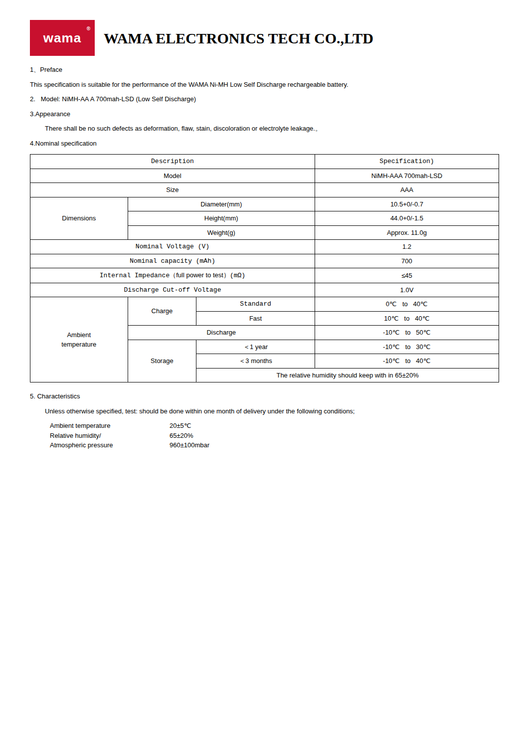wama®
WAMA ELECTRONICS TECH CO.,LTD
1、Preface
This specification is suitable for the performance of the WAMA Ni-MH Low Self Discharge rechargeable battery.
2. Model: NiMH-AA A 700mah-LSD (Low Self Discharge)
3.Appearance
There shall be no such defects as deformation, flaw, stain, discoloration or electrolyte leakage.。
4.Nominal specification
| Description | Specification) |
| Model | NiMH-AAA 700mah-LSD |
| Size | AAA |
| Dimensions | Diameter(mm) | 10.5+0/-0.7 |
| Height(mm) | 44.0+0/-1.5 |
| Weight(g) | Approx. 11.0g |
| Nominal Voltage (V) | 1.2 |
| Nominal capacity (mAh) | 700 |
| Internal Impedance（ full power to test） (mΩ) | ≤45 |
| Discharge Cut-off Voltage | 1.0V |
| Ambient temperature | Charge | Standard | 0℃ to 40℃ |
| Fast | 10℃ to 40℃ |
| Discharge | -10℃ to 50℃ |
| Storage | ＜1 year | -10℃ to 30℃ |
| ＜3 months | -10℃ to 40℃ |
| The relative humidity should keep with in 65±20% |
5. Characteristics
Unless otherwise specified, test: should be done within one month of delivery under the following conditions;
Ambient temperature 20±5℃
Relative humidity/65±20%
Atmospheric pressure 960±100mbar